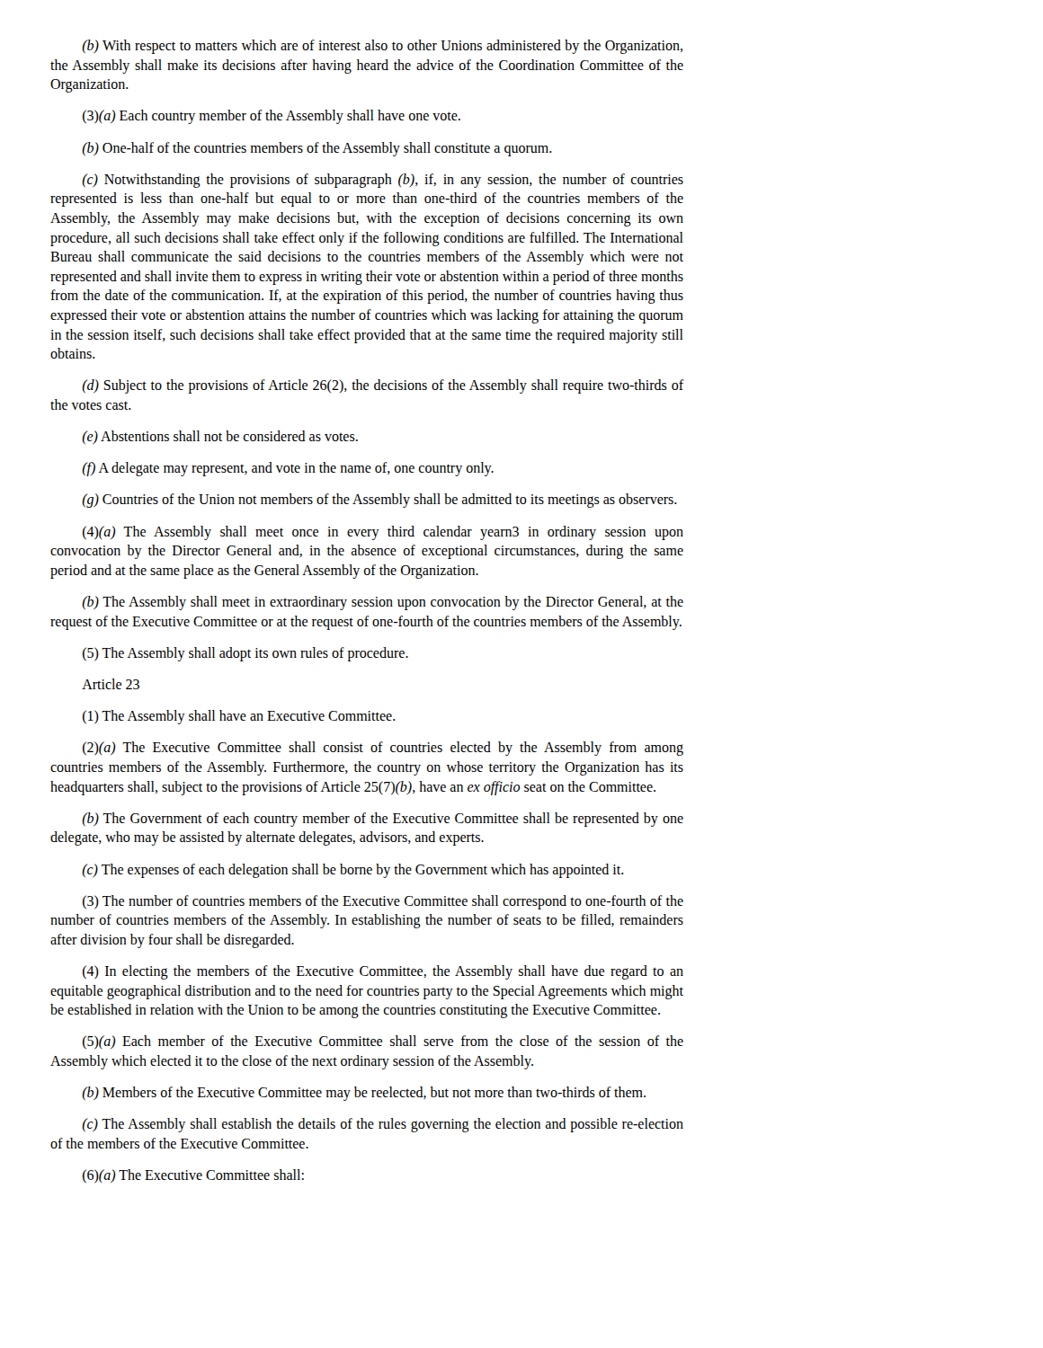(b) With respect to matters which are of interest also to other Unions administered by the Organization, the Assembly shall make its decisions after having heard the advice of the Coordination Committee of the Organization.
(3)(a) Each country member of the Assembly shall have one vote.
(b) One-half of the countries members of the Assembly shall constitute a quorum.
(c) Notwithstanding the provisions of subparagraph (b), if, in any session, the number of countries represented is less than one-half but equal to or more than one-third of the countries members of the Assembly, the Assembly may make decisions but, with the exception of decisions concerning its own procedure, all such decisions shall take effect only if the following conditions are fulfilled. The International Bureau shall communicate the said decisions to the countries members of the Assembly which were not represented and shall invite them to express in writing their vote or abstention within a period of three months from the date of the communication. If, at the expiration of this period, the number of countries having thus expressed their vote or abstention attains the number of countries which was lacking for attaining the quorum in the session itself, such decisions shall take effect provided that at the same time the required majority still obtains.
(d) Subject to the provisions of Article 26(2), the decisions of the Assembly shall require two-thirds of the votes cast.
(e) Abstentions shall not be considered as votes.
(f) A delegate may represent, and vote in the name of, one country only.
(g) Countries of the Union not members of the Assembly shall be admitted to its meetings as observers.
(4)(a) The Assembly shall meet once in every third calendar yearn3 in ordinary session upon convocation by the Director General and, in the absence of exceptional circumstances, during the same period and at the same place as the General Assembly of the Organization.
(b) The Assembly shall meet in extraordinary session upon convocation by the Director General, at the request of the Executive Committee or at the request of one-fourth of the countries members of the Assembly.
(5) The Assembly shall adopt its own rules of procedure.
Article 23
(1) The Assembly shall have an Executive Committee.
(2)(a) The Executive Committee shall consist of countries elected by the Assembly from among countries members of the Assembly. Furthermore, the country on whose territory the Organization has its headquarters shall, subject to the provisions of Article 25(7)(b), have an ex officio seat on the Committee.
(b) The Government of each country member of the Executive Committee shall be represented by one delegate, who may be assisted by alternate delegates, advisors, and experts.
(c) The expenses of each delegation shall be borne by the Government which has appointed it.
(3) The number of countries members of the Executive Committee shall correspond to one-fourth of the number of countries members of the Assembly. In establishing the number of seats to be filled, remainders after division by four shall be disregarded.
(4) In electing the members of the Executive Committee, the Assembly shall have due regard to an equitable geographical distribution and to the need for countries party to the Special Agreements which might be established in relation with the Union to be among the countries constituting the Executive Committee.
(5)(a) Each member of the Executive Committee shall serve from the close of the session of the Assembly which elected it to the close of the next ordinary session of the Assembly.
(b) Members of the Executive Committee may be reelected, but not more than two-thirds of them.
(c) The Assembly shall establish the details of the rules governing the election and possible re-election of the members of the Executive Committee.
(6)(a) The Executive Committee shall: